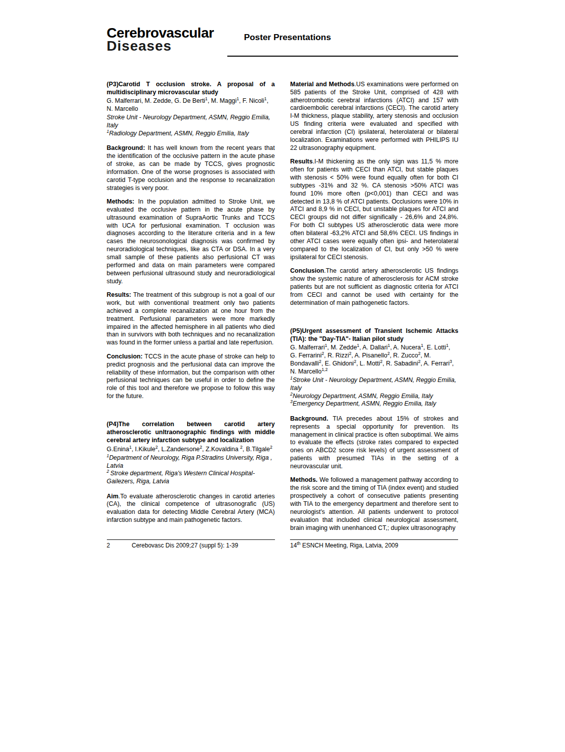Cerebrovascular
Diseases
Poster Presentations
(P3)Carotid T occlusion stroke. A proposal of a multidisciplinary microvascular study
G. Malferrari, M. Zedde, G. De Berti1, M. Maggi1, F. Nicoli1, N. Marcello
Stroke Unit - Neurology Department, ASMN, Reggio Emilia, Italy
1Radiology Department, ASMN, Reggio Emilia, Italy
Background: It has well known from the recent years that the identification of the occlusive pattern in the acute phase of stroke, as can be made by TCCS, gives prognostic information. One of the worse prognoses is associated with carotid T-type occlusion and the response to recanalization strategies is very poor.
Methods: In the population admitted to Stroke Unit, we evaluated the occlusive pattern in the acute phase by ultrasound examination of SupraAortic Trunks and TCCS with UCA for perfusional examination. T occlusion was diagnoses according to the literature criteria and in a few cases the neurosonological diagnosis was confirmed by neuroradiological techniques, like as CTA or DSA. In a very small sample of these patients also perfusional CT was performed and data on main parameters were compared between perfusional ultrasound study and neuroradiological study.
Results: The treatment of this subgroup is not a goal of our work, but with conventional treatment only two patients achieved a complete recanalization at one hour from the treatment. Perfusional parameters were more markedly impaired in the affected hemisphere in all patients who died than in survivors with both techniques and no recanalization was found in the former unless a partial and late reperfusion.
Conclusion: TCCS in the acute phase of stroke can help to predict prognosis and the perfusional data can improve the reliability of these information, but the comparison with other perfusional techniques can be useful in order to define the role of this tool and therefore we propose to follow this way for the future.
(P4)The correlation between carotid artery atherosclerotic unltraonographic findings with middle cerebral artery infarction subtype and localization
G.Enina1, I.Kikule2, L.Zandersone2, Z.Kovaldina 2, B.Tilgale2
1Department of Neurology, Riga P.Stradins University, Riga , Latvia
2 Stroke department, Riga's Western Clinical Hospital- Gailezers, Riga, Latvia
Aim.To evaluate atherosclerotic changes in carotid arteries (CA), the clinical competence of ultrasonografic (US) evaluation data for detecting Middle Cerebral Artery (MCA) infarction subtype and main pathogenetic factors.
Material and Methods.US examinations were performed on 585 patients of the Stroke Unit, comprised of 428 with atherotrombotic cerebral infarctions (ATCI) and 157 with cardioembolic cerebral infarctions (CECI). The carotid artery I-M thickness, plaque stability, artery stenosis and occlusion US finding criteria were evaluated and specified with cerebral infarction (CI) ipsilateral, heterolateral or bilateral localization. Examinations were performed with PHILIPS IU 22 ultrasonography equipment.
Results.I-M thickening as the only sign was 11,5 % more often for patients with CECI than ATCI, but stable plaques with stenosis < 50% were found equally often for both CI subtypes -31% and 32 %. CA stenosis >50% ATCI was found 10% more often (p<0,001) than CECI and was detected in 13,8 % of ATCI patients. Occlusions were 10% in ATCI and 8,9 % in CECI, but unstable plaques for ATCI and CECI groups did not differ significally - 26,6% and 24,8%. For both CI subtypes US atherosclerotic data were more often bilateral -63,2% ATCI and 58,6% CECI. US findings in other ATCI cases were equally often ipsi- and heterolateral compared to the localization of CI, but only >50 % were ipsilateral for CECI stenosis.
Conclusion.The carotid artery atherosclerotic US findings show the systemic nature of atherosclerosis for ACM stroke patients but are not sufficient as diagnostic criteria for ATCI from CECI and cannot be used with certainty for the determination of main pathogenetic factors.
(P5)Urgent assessment of Transient Ischemic Attacks (TIA): the "Day-TIA"- Italian pilot study
G. Malferrari1, M. Zedde1, A. Dallari1, A. Nucera1, E. Lotti1, G. Ferrarini2, R. Rizzi2, A. Pisanello2, R. Zucco2, M. Bondavalli2, E. Ghidoni2, L. Motti2, R. Sabadini2, A. Ferrari3, N. Marcello1,2
1Stroke Unit - Neurology Department, ASMN, Reggio Emilia, Italy
2Neurology Department, ASMN, Reggio Emilia, Italy
3Emergency Department, ASMN, Reggio Emilia, Italy
Background. TIA precedes about 15% of strokes and represents a special opportunity for prevention. Its management in clinical practice is often suboptimal. We aims to evaluate the effects (stroke rates compared to expected ones on ABCD2 score risk levels) of urgent assessment of patients with presumed TIAs in the setting of a neurovascular unit.
Methods. We followed a management pathway according to the risk score and the timing of TIA (index event) and studied prospectively a cohort of consecutive patients presenting with TIA to the emergency department and therefore sent to neurologist's attention. All patients underwent to protocol evaluation that included clinical neurological assessment, brain imaging with unenhanced CT,; duplex ultrasonography
2 Cerebovasc Dis 2009;27 (suppl 5): 1-39
14th ESNCH Meeting, Riga, Latvia, 2009